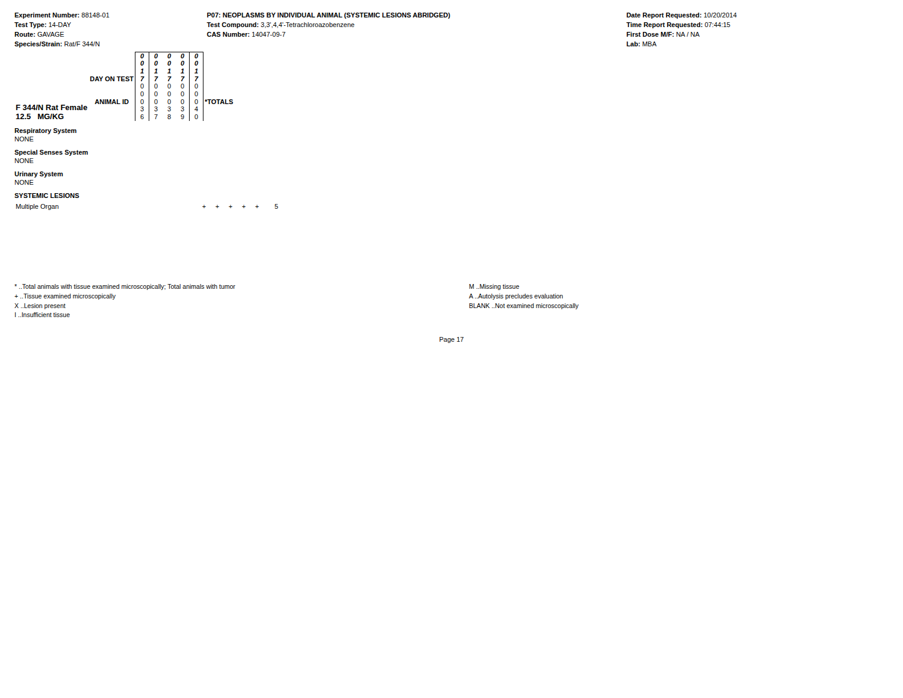| Experiment Number: 88148-01 Test Type: 14-DAY Route: GAVAGE Species/Strain: Rat/F 344/N | P07: NEOPLASMS BY INDIVIDUAL ANIMAL (SYSTEMIC LESIONS ABRIDGED) Test Compound: 3,3',4,4'-Tetrachloroazobenzene CAS Number: 14047-09-7 | Date Report Requested: 10/20/2014 Time Report Requested: 07:44:15 First Dose M/F: NA / NA Lab: MBA |
| F 344/N Rat Female 12.5 MG/KG | DAY ON TEST | 0 0 1 7 | 0 0 1 7 | 0 0 1 7 | 0 0 1 7 | 0 0 1 7 | |
| ANIMAL ID | 0 0 0 3 6 | 0 0 0 3 7 | 0 0 0 3 8 | 0 0 0 3 9 | 0 0 0 4 0 | *TOTALS |
Respiratory System
NONE
Special Senses System
NONE
Urinary System
NONE
SYSTEMIC LESIONS
| Multiple Organ | | + | + | + | + | + | 5 |
| * ..Total animals with tissue examined microscopically; Total animals with tumor + ..Tissue examined microscopically X ..Lesion present I ..Insufficient tissue | M ..Missing tissue A ..Autolysis precludes evaluation BLANK ..Not examined microscopically |
Page 17